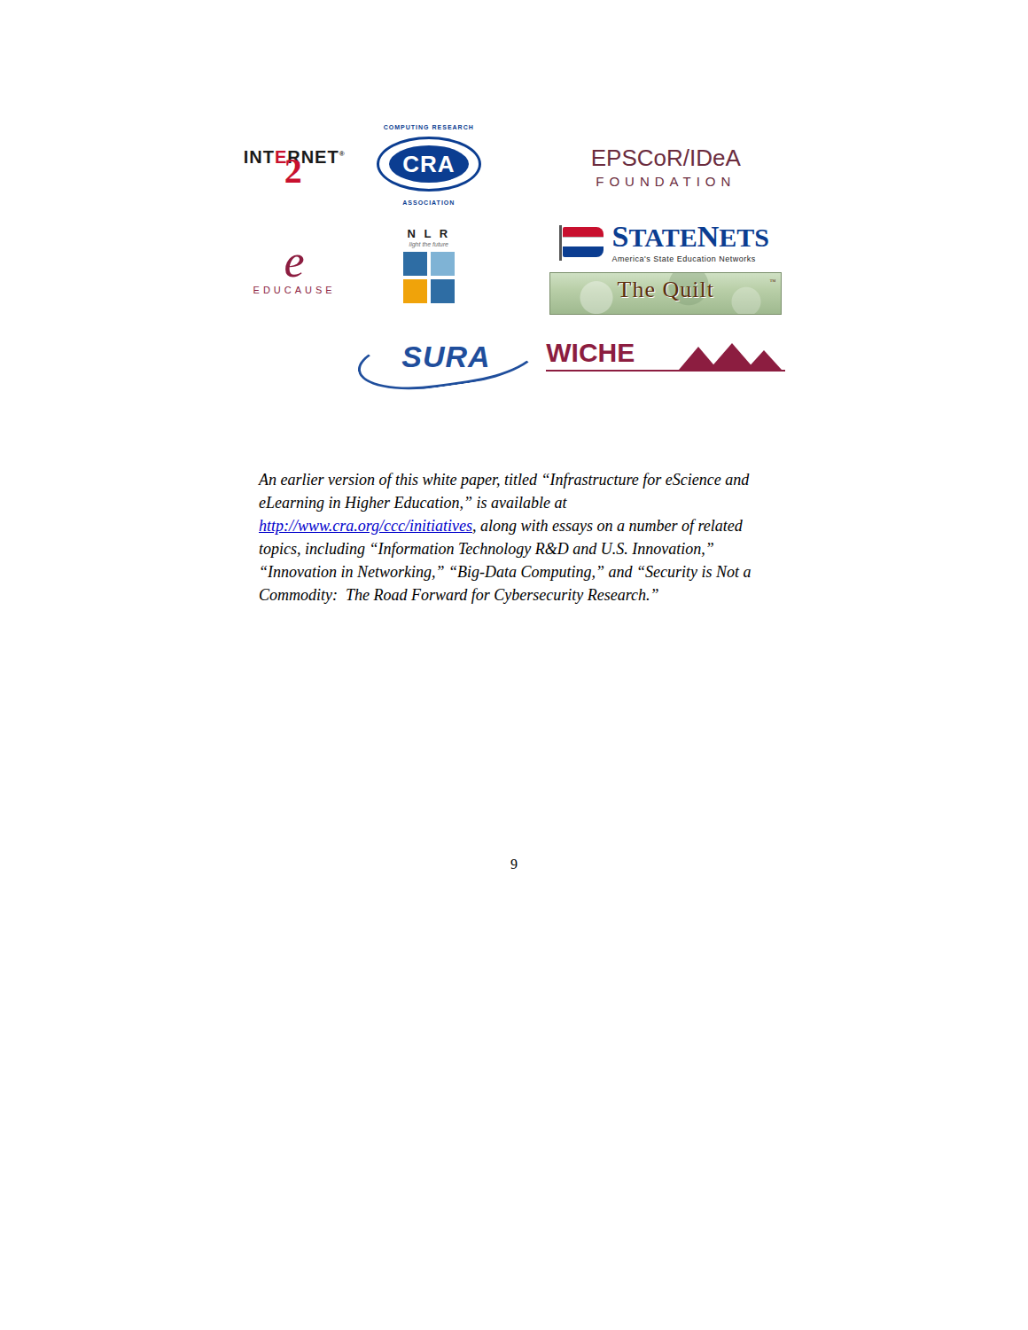| INT E RNET ® 2 | COMPUTING RESEARCH CRA ASSOCIATION | | EPSCoR/IDeA FOUNDATION |
| e EDUCAUSE | N L R light the future | | S TATE N ETS America's State Education Networks The Quilt ™ |
| | SURA | WICHE |
An earlier version of this white paper, titled “Infrastructure for eScience and eLearning in Higher Education,” is available at http://www.cra.org/ccc/initiatives, along with essays on a number of related topics, including “Information Technology R&D and U.S. Innovation,” “Innovation in Networking,” “Big-Data Computing,” and “Security is Not a Commodity: The Road Forward for Cybersecurity Research.”
9